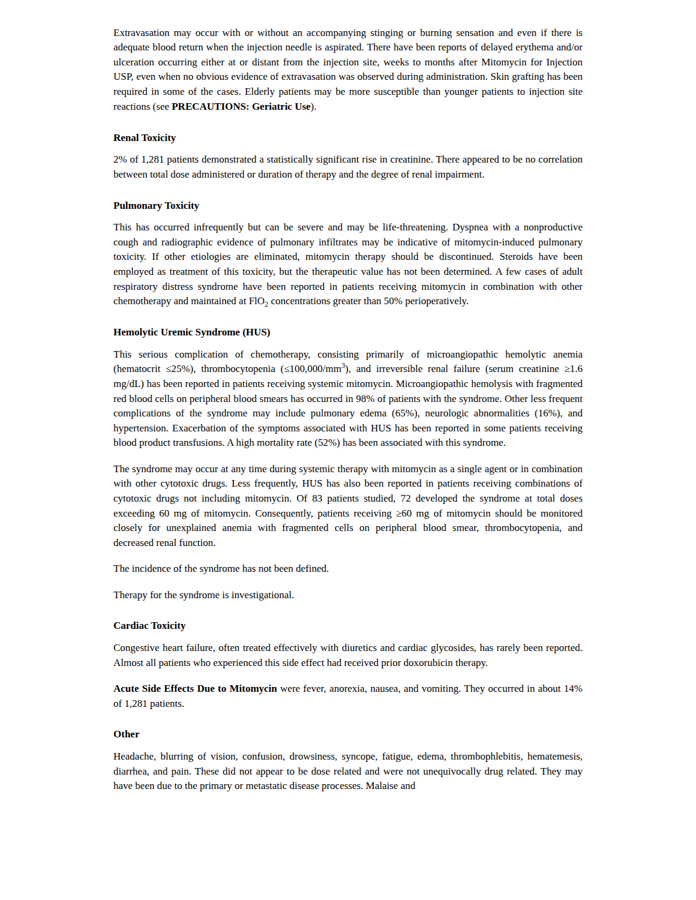Extravasation may occur with or without an accompanying stinging or burning sensation and even if there is adequate blood return when the injection needle is aspirated. There have been reports of delayed erythema and/or ulceration occurring either at or distant from the injection site, weeks to months after Mitomycin for Injection USP, even when no obvious evidence of extravasation was observed during administration. Skin grafting has been required in some of the cases. Elderly patients may be more susceptible than younger patients to injection site reactions (see PRECAUTIONS: Geriatric Use).
Renal Toxicity
2% of 1,281 patients demonstrated a statistically significant rise in creatinine. There appeared to be no correlation between total dose administered or duration of therapy and the degree of renal impairment.
Pulmonary Toxicity
This has occurred infrequently but can be severe and may be life-threatening. Dyspnea with a nonproductive cough and radiographic evidence of pulmonary infiltrates may be indicative of mitomycin-induced pulmonary toxicity. If other etiologies are eliminated, mitomycin therapy should be discontinued. Steroids have been employed as treatment of this toxicity, but the therapeutic value has not been determined. A few cases of adult respiratory distress syndrome have been reported in patients receiving mitomycin in combination with other chemotherapy and maintained at FlO2 concentrations greater than 50% perioperatively.
Hemolytic Uremic Syndrome (HUS)
This serious complication of chemotherapy, consisting primarily of microangiopathic hemolytic anemia (hematocrit ≤25%), thrombocytopenia (≤100,000/mm3), and irreversible renal failure (serum creatinine ≥1.6 mg/dL) has been reported in patients receiving systemic mitomycin. Microangiopathic hemolysis with fragmented red blood cells on peripheral blood smears has occurred in 98% of patients with the syndrome. Other less frequent complications of the syndrome may include pulmonary edema (65%), neurologic abnormalities (16%), and hypertension. Exacerbation of the symptoms associated with HUS has been reported in some patients receiving blood product transfusions. A high mortality rate (52%) has been associated with this syndrome.
The syndrome may occur at any time during systemic therapy with mitomycin as a single agent or in combination with other cytotoxic drugs. Less frequently, HUS has also been reported in patients receiving combinations of cytotoxic drugs not including mitomycin. Of 83 patients studied, 72 developed the syndrome at total doses exceeding 60 mg of mitomycin. Consequently, patients receiving ≥60 mg of mitomycin should be monitored closely for unexplained anemia with fragmented cells on peripheral blood smear, thrombocytopenia, and decreased renal function.
The incidence of the syndrome has not been defined.
Therapy for the syndrome is investigational.
Cardiac Toxicity
Congestive heart failure, often treated effectively with diuretics and cardiac glycosides, has rarely been reported. Almost all patients who experienced this side effect had received prior doxorubicin therapy.
Acute Side Effects Due to Mitomycin were fever, anorexia, nausea, and vomiting. They occurred in about 14% of 1,281 patients.
Other
Headache, blurring of vision, confusion, drowsiness, syncope, fatigue, edema, thrombophlebitis, hematemesis, diarrhea, and pain. These did not appear to be dose related and were not unequivocally drug related. They may have been due to the primary or metastatic disease processes. Malaise and